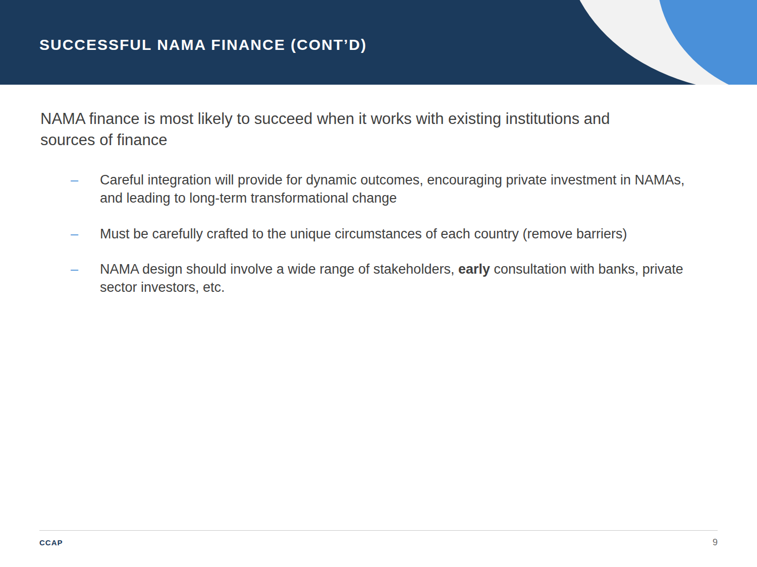Successful NAMA Finance (Cont’d)
NAMA finance is most likely to succeed when it works with existing institutions and sources of finance
Careful integration will provide for dynamic outcomes, encouraging private investment in NAMAs, and leading to long-term transformational change
Must be carefully crafted to the unique circumstances of each country (remove barriers)
NAMA design should involve a wide range of stakeholders, early consultation with banks, private sector investors, etc.
CCAP
9